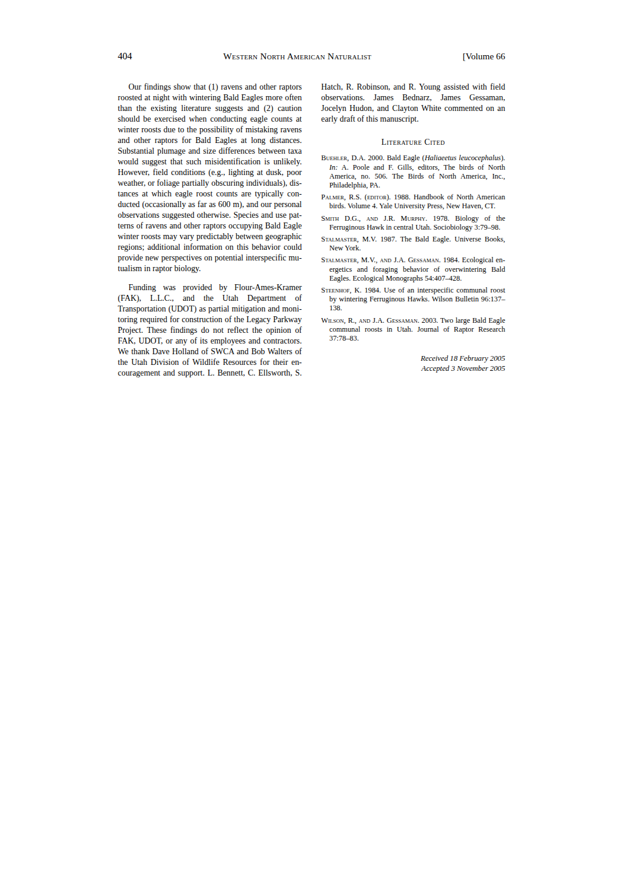404 Western North American Naturalist [Volume 66
Our findings show that (1) ravens and other raptors roosted at night with wintering Bald Eagles more often than the existing literature suggests and (2) caution should be exercised when conducting eagle counts at winter roosts due to the possibility of mistaking ravens and other raptors for Bald Eagles at long distances. Substantial plumage and size differences between taxa would suggest that such misidentification is unlikely. However, field conditions (e.g., lighting at dusk, poor weather, or foliage partially obscuring individuals), distances at which eagle roost counts are typically conducted (occasionally as far as 600 m), and our personal observations suggested otherwise. Species and use patterns of ravens and other raptors occupying Bald Eagle winter roosts may vary predictably between geographic regions; additional information on this behavior could provide new perspectives on potential interspecific mutualism in raptor biology.
Funding was provided by Flour-Ames-Kramer (FAK), L.L.C., and the Utah Department of Transportation (UDOT) as partial mitigation and monitoring required for construction of the Legacy Parkway Project. These findings do not reflect the opinion of FAK, UDOT, or any of its employees and contractors. We thank Dave Holland of SWCA and Bob Walters of the Utah Division of Wildlife Resources for their encouragement and support. L. Bennett, C. Ellsworth, S. Hatch, R. Robinson, and R. Young assisted with field observations. James Bednarz, James Gessaman, Jocelyn Hudon, and Clayton White commented on an early draft of this manuscript.
Literature Cited
Buehler, D.A. 2000. Bald Eagle (Haliaeetus leucocephalus). In: A. Poole and F. Gills, editors, The birds of North America, no. 506. The Birds of North America, Inc., Philadelphia, PA.
Palmer, R.S. (editor). 1988. Handbook of North American birds. Volume 4. Yale University Press, New Haven, CT.
Smith D.G., and J.R. Murphy. 1978. Biology of the Ferruginous Hawk in central Utah. Sociobiology 3:79–98.
Stalmaster, M.V. 1987. The Bald Eagle. Universe Books, New York.
Stalmaster, M.V., and J.A. Gessaman. 1984. Ecological energetics and foraging behavior of overwintering Bald Eagles. Ecological Monographs 54:407–428.
Steenhof, K. 1984. Use of an interspecific communal roost by wintering Ferruginous Hawks. Wilson Bulletin 96:137–138.
Wilson, R., and J.A. Gessaman. 2003. Two large Bald Eagle communal roosts in Utah. Journal of Raptor Research 37:78–83.
Received 18 February 2005
Accepted 3 November 2005